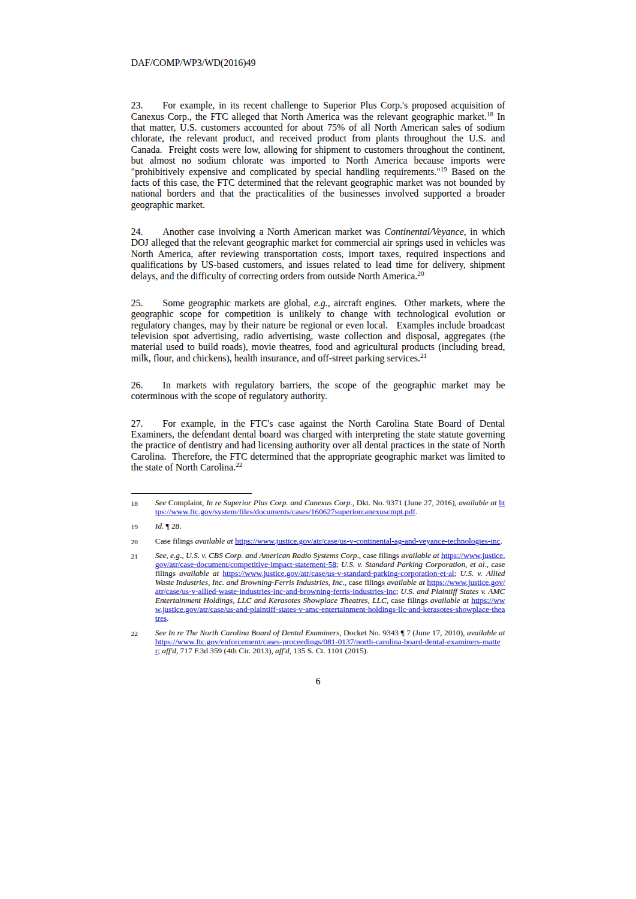DAF/COMP/WP3/WD(2016)49
23. For example, in its recent challenge to Superior Plus Corp.'s proposed acquisition of Canexus Corp., the FTC alleged that North America was the relevant geographic market.18 In that matter, U.S. customers accounted for about 75% of all North American sales of sodium chlorate, the relevant product, and received product from plants throughout the U.S. and Canada. Freight costs were low, allowing for shipment to customers throughout the continent, but almost no sodium chlorate was imported to North America because imports were "prohibitively expensive and complicated by special handling requirements."19 Based on the facts of this case, the FTC determined that the relevant geographic market was not bounded by national borders and that the practicalities of the businesses involved supported a broader geographic market.
24. Another case involving a North American market was Continental/Veyance, in which DOJ alleged that the relevant geographic market for commercial air springs used in vehicles was North America, after reviewing transportation costs, import taxes, required inspections and qualifications by US-based customers, and issues related to lead time for delivery, shipment delays, and the difficulty of correcting orders from outside North America.20
25. Some geographic markets are global, e.g., aircraft engines. Other markets, where the geographic scope for competition is unlikely to change with technological evolution or regulatory changes, may by their nature be regional or even local. Examples include broadcast television spot advertising, radio advertising, waste collection and disposal, aggregates (the material used to build roads), movie theatres, food and agricultural products (including bread, milk, flour, and chickens), health insurance, and off-street parking services.21
26. In markets with regulatory barriers, the scope of the geographic market may be coterminous with the scope of regulatory authority.
27. For example, in the FTC's case against the North Carolina State Board of Dental Examiners, the defendant dental board was charged with interpreting the state statute governing the practice of dentistry and had licensing authority over all dental practices in the state of North Carolina. Therefore, the FTC determined that the appropriate geographic market was limited to the state of North Carolina.22
18
See Complaint, In re Superior Plus Corp. and Canexus Corp., Dkt. No. 9371 (June 27, 2016), available at https://www.ftc.gov/system/files/documents/cases/160627superiorcanexuscmpt.pdf.
19
Id. ¶ 28.
20
Case filings available at https://www.justice.gov/atr/case/us-v-continental-ag-and-veyance-technologies-inc.
21
See, e.g., U.S. v. CBS Corp. and American Radio Systems Corp., case filings available at https://www.justice.gov/atr/case-document/competitive-impact-statement-58; U.S. v. Standard Parking Corporation, et al., case filings available at https://www.justice.gov/atr/case/us-v-standard-parking-corporation-et-al; U.S. v. Allied Waste Industries, Inc. and Browning-Ferris Industries, Inc., case filings available at https://www.justice.gov/atr/case/us-v-allied-waste-industries-inc-and-browning-ferris-industries-inc; U.S. and Plaintiff States v. AMC Entertainment Holdings, LLC and Kerasotes Showplace Theatres, LLC, case filings available at https://www.justice.gov/atr/case/us-and-plaintiff-states-v-amc-entertainment-holdings-llc-and-kerasotes-showplace-theatres.
22
See In re The North Carolina Board of Dental Examiners, Docket No. 9343 ¶ 7 (June 17, 2010), available at https://www.ftc.gov/enforcement/cases-proceedings/081-0137/north-carolina-board-dental-examiners-matter; aff'd, 717 F.3d 359 (4th Cir. 2013), aff'd, 135 S. Ct. 1101 (2015).
6